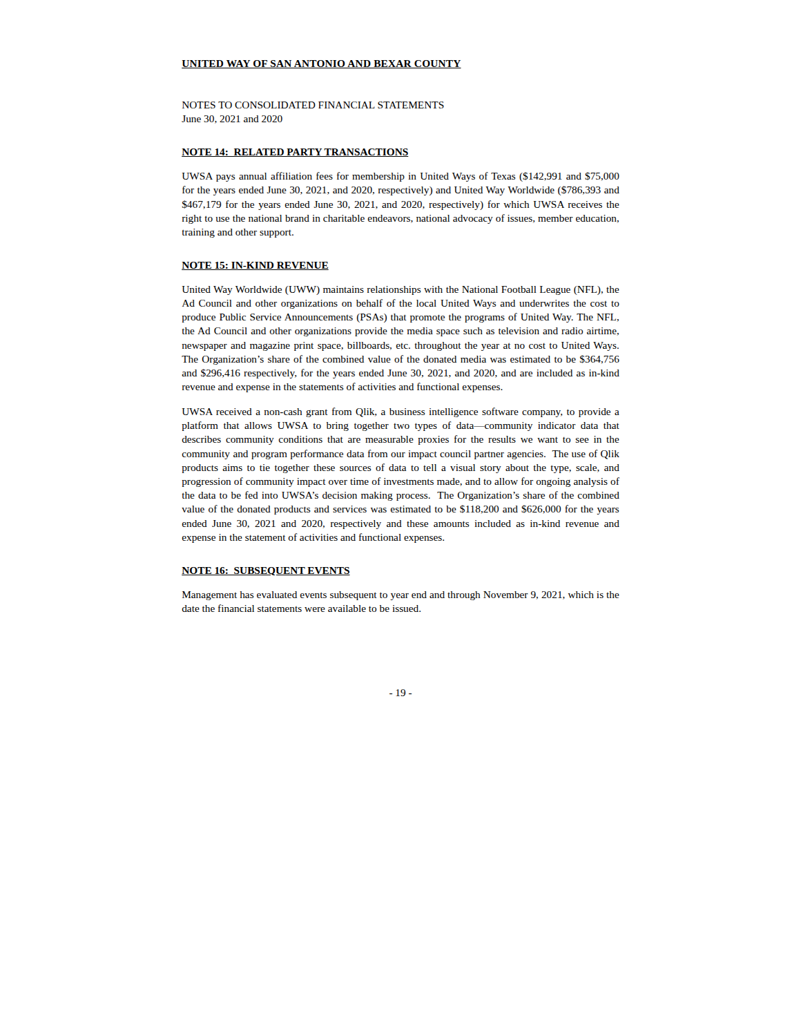UNITED WAY OF SAN ANTONIO AND BEXAR COUNTY
NOTES TO CONSOLIDATED FINANCIAL STATEMENTS June 30, 2021 and 2020
NOTE 14: RELATED PARTY TRANSACTIONS
UWSA pays annual affiliation fees for membership in United Ways of Texas ($142,991 and $75,000 for the years ended June 30, 2021, and 2020, respectively) and United Way Worldwide ($786,393 and $467,179 for the years ended June 30, 2021, and 2020, respectively) for which UWSA receives the right to use the national brand in charitable endeavors, national advocacy of issues, member education, training and other support.
NOTE 15: IN-KIND REVENUE
United Way Worldwide (UWW) maintains relationships with the National Football League (NFL), the Ad Council and other organizations on behalf of the local United Ways and underwrites the cost to produce Public Service Announcements (PSAs) that promote the programs of United Way. The NFL, the Ad Council and other organizations provide the media space such as television and radio airtime, newspaper and magazine print space, billboards, etc. throughout the year at no cost to United Ways. The Organization’s share of the combined value of the donated media was estimated to be $364,756 and $296,416 respectively, for the years ended June 30, 2021, and 2020, and are included as in-kind revenue and expense in the statements of activities and functional expenses.
UWSA received a non-cash grant from Qlik, a business intelligence software company, to provide a platform that allows UWSA to bring together two types of data—community indicator data that describes community conditions that are measurable proxies for the results we want to see in the community and program performance data from our impact council partner agencies. The use of Qlik products aims to tie together these sources of data to tell a visual story about the type, scale, and progression of community impact over time of investments made, and to allow for ongoing analysis of the data to be fed into UWSA’s decision making process. The Organization’s share of the combined value of the donated products and services was estimated to be $118,200 and $626,000 for the years ended June 30, 2021 and 2020, respectively and these amounts included as in-kind revenue and expense in the statement of activities and functional expenses.
NOTE 16: SUBSEQUENT EVENTS
Management has evaluated events subsequent to year end and through November 9, 2021, which is the date the financial statements were available to be issued.
- 19 -